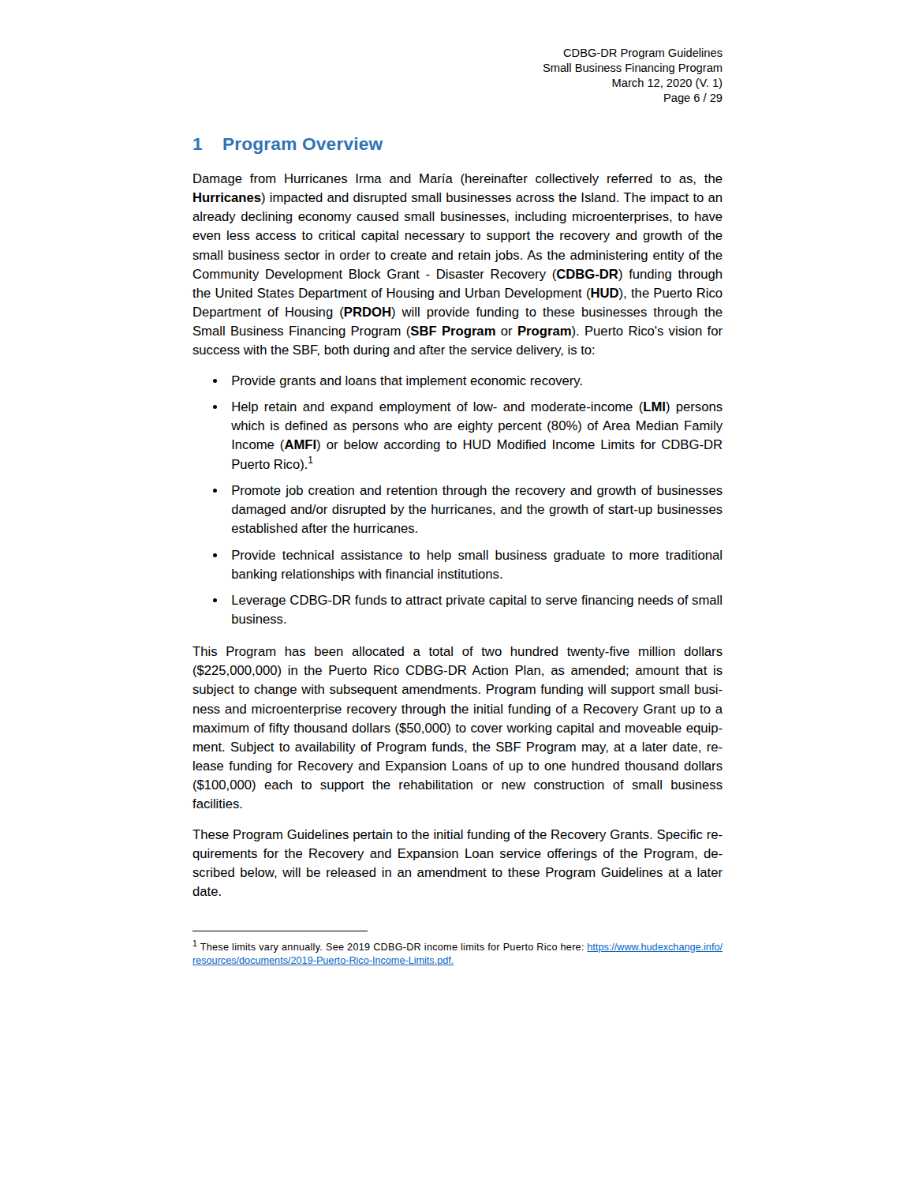CDBG-DR Program Guidelines
Small Business Financing Program
March 12, 2020 (V. 1)
Page 6 / 29
1 Program Overview
Damage from Hurricanes Irma and María (hereinafter collectively referred to as, the Hurricanes) impacted and disrupted small businesses across the Island. The impact to an already declining economy caused small businesses, including microenterprises, to have even less access to critical capital necessary to support the recovery and growth of the small business sector in order to create and retain jobs. As the administering entity of the Community Development Block Grant - Disaster Recovery (CDBG-DR) funding through the United States Department of Housing and Urban Development (HUD), the Puerto Rico Department of Housing (PRDOH) will provide funding to these businesses through the Small Business Financing Program (SBF Program or Program). Puerto Rico's vision for success with the SBF, both during and after the service delivery, is to:
Provide grants and loans that implement economic recovery.
Help retain and expand employment of low- and moderate-income (LMI) persons which is defined as persons who are eighty percent (80%) of Area Median Family Income (AMFI) or below according to HUD Modified Income Limits for CDBG-DR Puerto Rico).1
Promote job creation and retention through the recovery and growth of businesses damaged and/or disrupted by the hurricanes, and the growth of start-up businesses established after the hurricanes.
Provide technical assistance to help small business graduate to more traditional banking relationships with financial institutions.
Leverage CDBG-DR funds to attract private capital to serve financing needs of small business.
This Program has been allocated a total of two hundred twenty-five million dollars ($225,000,000) in the Puerto Rico CDBG-DR Action Plan, as amended; amount that is subject to change with subsequent amendments. Program funding will support small business and microenterprise recovery through the initial funding of a Recovery Grant up to a maximum of fifty thousand dollars ($50,000) to cover working capital and moveable equipment. Subject to availability of Program funds, the SBF Program may, at a later date, release funding for Recovery and Expansion Loans of up to one hundred thousand dollars ($100,000) each to support the rehabilitation or new construction of small business facilities.
These Program Guidelines pertain to the initial funding of the Recovery Grants. Specific requirements for the Recovery and Expansion Loan service offerings of the Program, described below, will be released in an amendment to these Program Guidelines at a later date.
1 These limits vary annually. See 2019 CDBG-DR income limits for Puerto Rico here: https://www.hudexchange.info/resources/documents/2019-Puerto-Rico-Income-Limits.pdf.